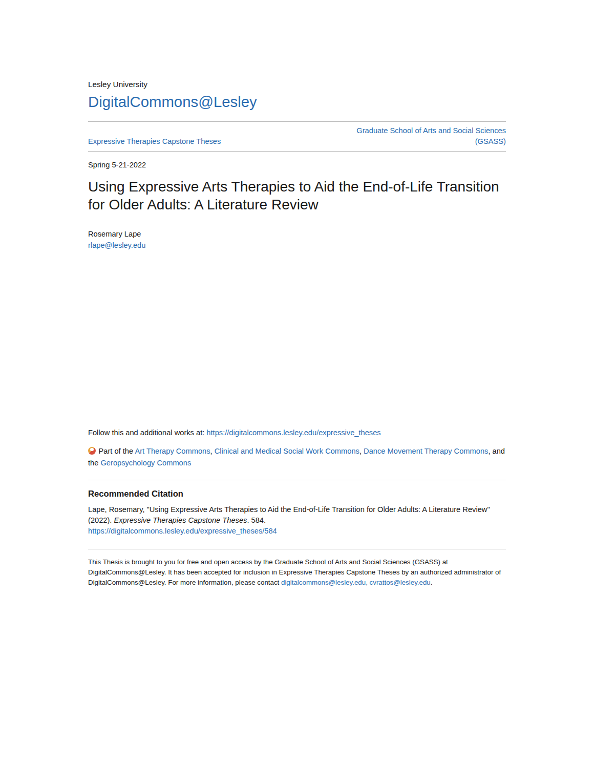Lesley University
DigitalCommons@Lesley
Expressive Therapies Capstone Theses
Graduate School of Arts and Social Sciences
(GSASS)
Spring 5-21-2022
Using Expressive Arts Therapies to Aid the End-of-Life Transition for Older Adults: A Literature Review
Rosemary Lape
rlape@lesley.edu
Follow this and additional works at: https://digitalcommons.lesley.edu/expressive_theses
Part of the Art Therapy Commons, Clinical and Medical Social Work Commons, Dance Movement Therapy Commons, and the Geropsychology Commons
Recommended Citation
Lape, Rosemary, "Using Expressive Arts Therapies to Aid the End-of-Life Transition for Older Adults: A Literature Review" (2022). Expressive Therapies Capstone Theses. 584.
https://digitalcommons.lesley.edu/expressive_theses/584
This Thesis is brought to you for free and open access by the Graduate School of Arts and Social Sciences (GSASS) at DigitalCommons@Lesley. It has been accepted for inclusion in Expressive Therapies Capstone Theses by an authorized administrator of DigitalCommons@Lesley. For more information, please contact digitalcommons@lesley.edu, cvrattos@lesley.edu.